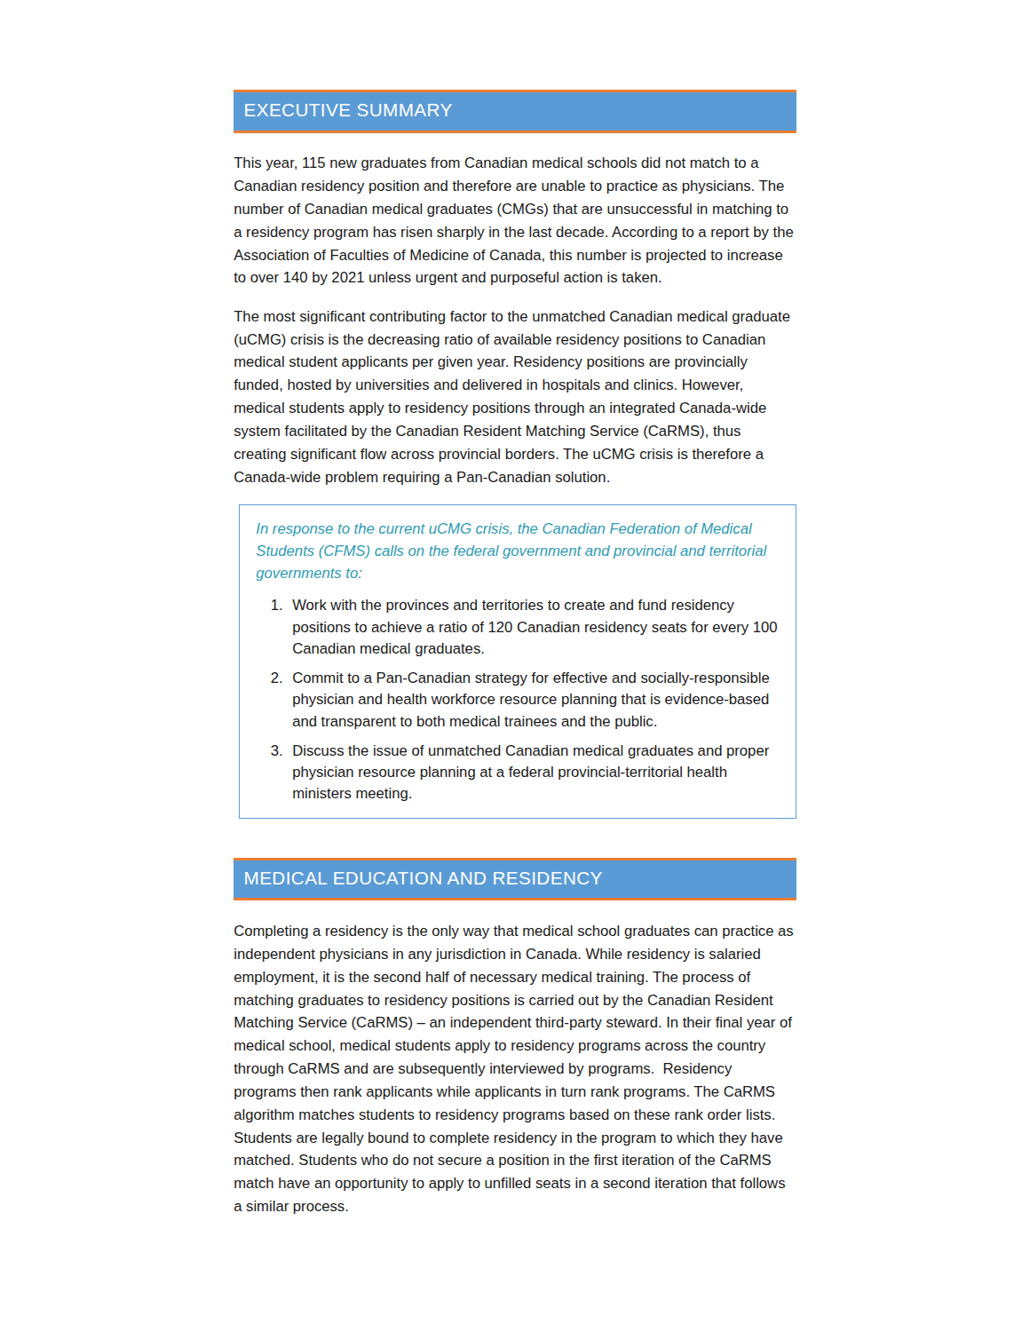Executive Summary
This year, 115 new graduates from Canadian medical schools did not match to a Canadian residency position and therefore are unable to practice as physicians. The number of Canadian medical graduates (CMGs) that are unsuccessful in matching to a residency program has risen sharply in the last decade. According to a report by the Association of Faculties of Medicine of Canada, this number is projected to increase to over 140 by 2021 unless urgent and purposeful action is taken.
The most significant contributing factor to the unmatched Canadian medical graduate (uCMG) crisis is the decreasing ratio of available residency positions to Canadian medical student applicants per given year. Residency positions are provincially funded, hosted by universities and delivered in hospitals and clinics. However, medical students apply to residency positions through an integrated Canada-wide system facilitated by the Canadian Resident Matching Service (CaRMS), thus creating significant flow across provincial borders. The uCMG crisis is therefore a Canada-wide problem requiring a Pan-Canadian solution.
In response to the current uCMG crisis, the Canadian Federation of Medical Students (CFMS) calls on the federal government and provincial and territorial governments to:
Work with the provinces and territories to create and fund residency positions to achieve a ratio of 120 Canadian residency seats for every 100 Canadian medical graduates.
Commit to a Pan-Canadian strategy for effective and socially-responsible physician and health workforce resource planning that is evidence-based and transparent to both medical trainees and the public.
Discuss the issue of unmatched Canadian medical graduates and proper physician resource planning at a federal provincial-territorial health ministers meeting.
Medical Education and Residency
Completing a residency is the only way that medical school graduates can practice as independent physicians in any jurisdiction in Canada. While residency is salaried employment, it is the second half of necessary medical training. The process of matching graduates to residency positions is carried out by the Canadian Resident Matching Service (CaRMS) – an independent third-party steward. In their final year of medical school, medical students apply to residency programs across the country through CaRMS and are subsequently interviewed by programs. Residency programs then rank applicants while applicants in turn rank programs. The CaRMS algorithm matches students to residency programs based on these rank order lists. Students are legally bound to complete residency in the program to which they have matched. Students who do not secure a position in the first iteration of the CaRMS match have an opportunity to apply to unfilled seats in a second iteration that follows a similar process.